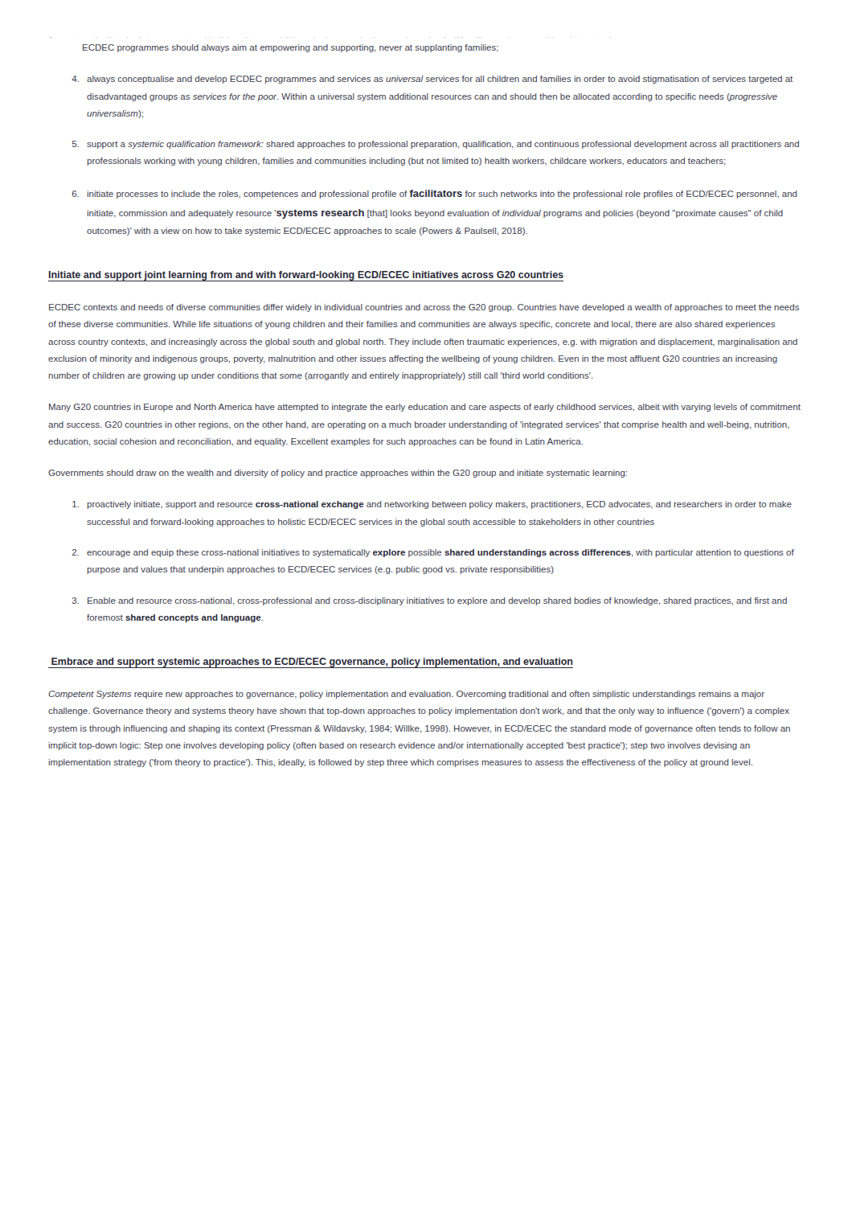3. systematically take into account and build on the capabilities, desires, aspirations and needs of all families and communities. Integrated
ECDEC programmes should always aim at empowering and supporting, never at supplanting families;
always conceptualise and develop ECDEC programmes and services as universal services for all children and families in order to avoid stigmatisation of services targeted at disadvantaged groups as services for the poor. Within a universal system additional resources can and should then be allocated according to specific needs (progressive universalism);
support a systemic qualification framework: shared approaches to professional preparation, qualification, and continuous professional development across all practitioners and professionals working with young children, families and communities including (but not limited to) health workers, childcare workers, educators and teachers;
initiate processes to include the roles, competences and professional profile of facilitators for such networks into the professional role profiles of ECD/ECEC personnel, and initiate, commission and adequately resource 'systems research [that] looks beyond evaluation of individual programs and policies (beyond "proximate causes" of child outcomes)' with a view on how to take systemic ECD/ECEC approaches to scale (Powers & Paulsell, 2018).
Initiate and support joint learning from and with forward-looking ECD/ECEC initiatives across G20 countries
ECDEC contexts and needs of diverse communities differ widely in individual countries and across the G20 group. Countries have developed a wealth of approaches to meet the needs of these diverse communities. While life situations of young children and their families and communities are always specific, concrete and local, there are also shared experiences across country contexts, and increasingly across the global south and global north. They include often traumatic experiences, e.g. with migration and displacement, marginalisation and exclusion of minority and indigenous groups, poverty, malnutrition and other issues affecting the wellbeing of young children. Even in the most affluent G20 countries an increasing number of children are growing up under conditions that some (arrogantly and entirely inappropriately) still call 'third world conditions'.
Many G20 countries in Europe and North America have attempted to integrate the early education and care aspects of early childhood services, albeit with varying levels of commitment and success. G20 countries in other regions, on the other hand, are operating on a much broader understanding of 'integrated services' that comprise health and well-being, nutrition, education, social cohesion and reconciliation, and equality. Excellent examples for such approaches can be found in Latin America.
Governments should draw on the wealth and diversity of policy and practice approaches within the G20 group and initiate systematic learning:
proactively initiate, support and resource cross-national exchange and networking between policy makers, practitioners, ECD advocates, and researchers in order to make successful and forward-looking approaches to holistic ECD/ECEC services in the global south accessible to stakeholders in other countries
encourage and equip these cross-national initiatives to systematically explore possible shared understandings across differences, with particular attention to questions of purpose and values that underpin approaches to ECD/ECEC services (e.g. public good vs. private responsibilities)
Enable and resource cross-national, cross-professional and cross-disciplinary initiatives to explore and develop shared bodies of knowledge, shared practices, and first and foremost shared concepts and language.
Embrace and support systemic approaches to ECD/ECEC governance, policy implementation, and evaluation
Competent Systems require new approaches to governance, policy implementation and evaluation. Overcoming traditional and often simplistic understandings remains a major challenge. Governance theory and systems theory have shown that top-down approaches to policy implementation don't work, and that the only way to influence ('govern') a complex system is through influencing and shaping its context (Pressman & Wildavsky, 1984; Willke, 1998). However, in ECD/ECEC the standard mode of governance often tends to follow an implicit top-down logic: Step one involves developing policy (often based on research evidence and/or internationally accepted 'best practice'); step two involves devising an implementation strategy ('from theory to practice'). This, ideally, is followed by step three which comprises measures to assess the effectiveness of the policy at ground level.